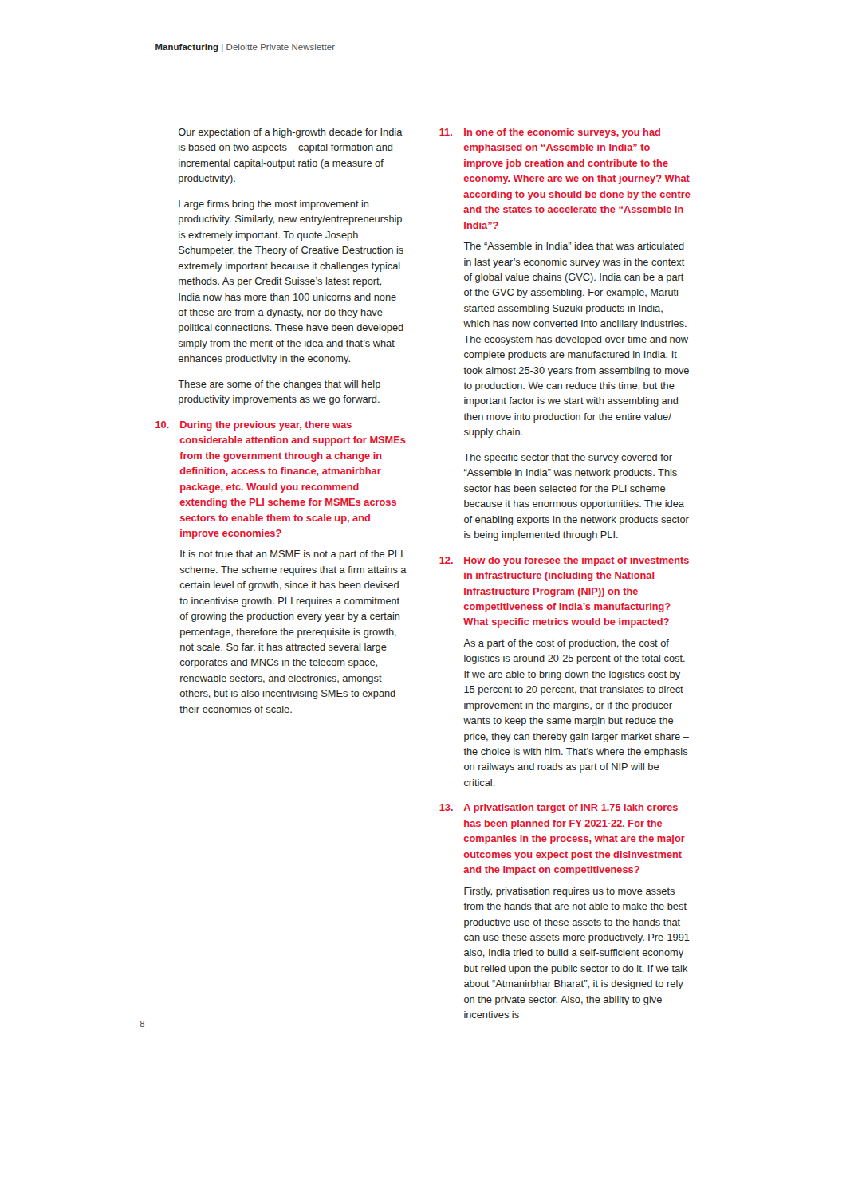Manufacturing | Deloitte Private Newsletter
Our expectation of a high-growth decade for India is based on two aspects – capital formation and incremental capital-output ratio (a measure of productivity).
Large firms bring the most improvement in productivity. Similarly, new entry/entrepreneurship is extremely important. To quote Joseph Schumpeter, the Theory of Creative Destruction is extremely important because it challenges typical methods. As per Credit Suisse’s latest report, India now has more than 100 unicorns and none of these are from a dynasty, nor do they have political connections. These have been developed simply from the merit of the idea and that’s what enhances productivity in the economy.
These are some of the changes that will help productivity improvements as we go forward.
10. During the previous year, there was considerable attention and support for MSMEs from the government through a change in definition, access to finance, atmanirbhar package, etc. Would you recommend extending the PLI scheme for MSMEs across sectors to enable them to scale up, and improve economies?
It is not true that an MSME is not a part of the PLI scheme. The scheme requires that a firm attains a certain level of growth, since it has been devised to incentivise growth. PLI requires a commitment of growing the production every year by a certain percentage, therefore the prerequisite is growth, not scale. So far, it has attracted several large corporates and MNCs in the telecom space, renewable sectors, and electronics, amongst others, but is also incentivising SMEs to expand their economies of scale.
11. In one of the economic surveys, you had emphasised on “Assemble in India” to improve job creation and contribute to the economy. Where are we on that journey? What according to you should be done by the centre and the states to accelerate the “Assemble in India”?
The “Assemble in India” idea that was articulated in last year’s economic survey was in the context of global value chains (GVC). India can be a part of the GVC by assembling. For example, Maruti started assembling Suzuki products in India, which has now converted into ancillary industries. The ecosystem has developed over time and now complete products are manufactured in India. It took almost 25-30 years from assembling to move to production. We can reduce this time, but the important factor is we start with assembling and then move into production for the entire value/ supply chain.
The specific sector that the survey covered for “Assemble in India” was network products. This sector has been selected for the PLI scheme because it has enormous opportunities. The idea of enabling exports in the network products sector is being implemented through PLI.
12. How do you foresee the impact of investments in infrastructure (including the National Infrastructure Program (NIP)) on the competitiveness of India’s manufacturing? What specific metrics would be impacted?
As a part of the cost of production, the cost of logistics is around 20-25 percent of the total cost. If we are able to bring down the logistics cost by 15 percent to 20 percent, that translates to direct improvement in the margins, or if the producer wants to keep the same margin but reduce the price, they can thereby gain larger market share – the choice is with him. That’s where the emphasis on railways and roads as part of NIP will be critical.
13. A privatisation target of INR 1.75 lakh crores has been planned for FY 2021-22. For the companies in the process, what are the major outcomes you expect post the disinvestment and the impact on competitiveness?
Firstly, privatisation requires us to move assets from the hands that are not able to make the best productive use of these assets to the hands that can use these assets more productively. Pre-1991 also, India tried to build a self-sufficient economy but relied upon the public sector to do it. If we talk about “Atmanirbhar Bharat”, it is designed to rely on the private sector. Also, the ability to give incentives is
8